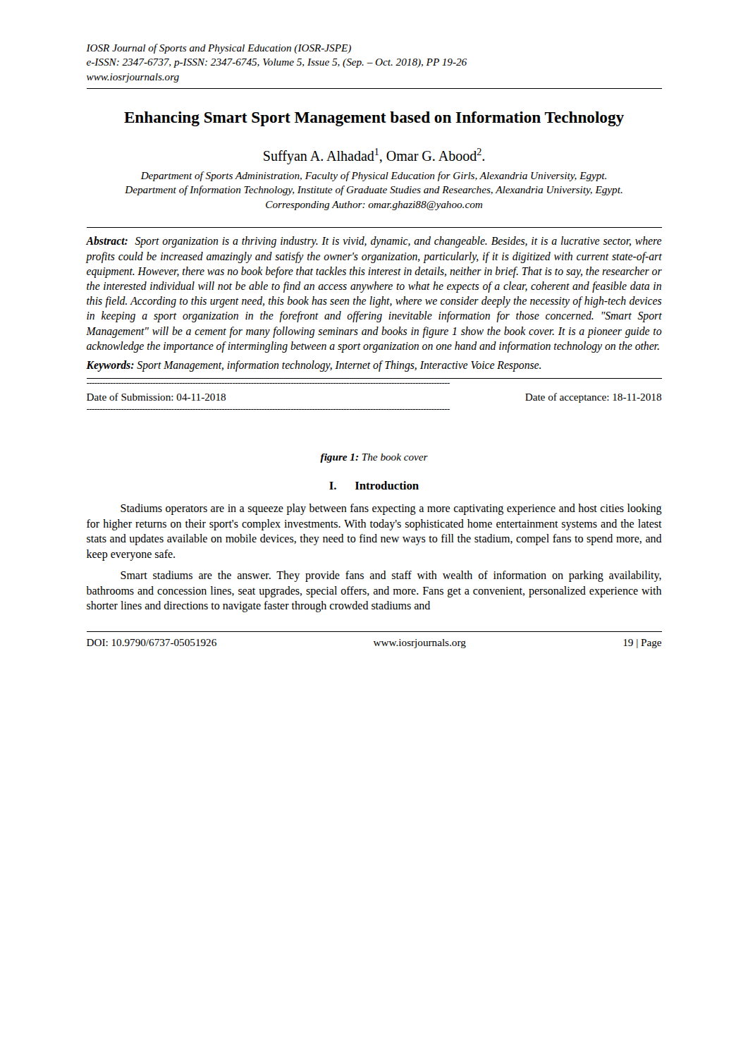IOSR Journal of Sports and Physical Education (IOSR-JSPE)
e-ISSN: 2347-6737, p-ISSN: 2347-6745, Volume 5, Issue 5, (Sep. – Oct. 2018), PP 19-26
www.iosrjournals.org
Enhancing Smart Sport Management based on Information Technology
Suffyan A. Alhadad1, Omar G. Abood2.
Department of Sports Administration, Faculty of Physical Education for Girls, Alexandria University, Egypt.
Department of Information Technology, Institute of Graduate Studies and Researches, Alexandria University, Egypt.
Corresponding Author: omar.ghazi88@yahoo.com
Abstract: Sport organization is a thriving industry. It is vivid, dynamic, and changeable. Besides, it is a lucrative sector, where profits could be increased amazingly and satisfy the owner's organization, particularly, if it is digitized with current state-of-art equipment. However, there was no book before that tackles this interest in details, neither in brief. That is to say, the researcher or the interested individual will not be able to find an access anywhere to what he expects of a clear, coherent and feasible data in this field. According to this urgent need, this book has seen the light, where we consider deeply the necessity of high-tech devices in keeping a sport organization in the forefront and offering inevitable information for those concerned. "Smart Sport Management" will be a cement for many following seminars and books in figure 1 show the book cover. It is a pioneer guide to acknowledge the importance of intermingling between a sport organization on one hand and information technology on the other.
Keywords: Sport Management, information technology, Internet of Things, Interactive Voice Response.
-----------------------------------------------------------------------------------------------------------------------------------------
Date of Submission: 04-11-2018 Date of acceptance: 18-11-2018
-----------------------------------------------------------------------------------------------------------------------------------------
figure 1: The book cover
I. Introduction
Stadiums operators are in a squeeze play between fans expecting a more captivating experience and host cities looking for higher returns on their sport's complex investments. With today's sophisticated home entertainment systems and the latest stats and updates available on mobile devices, they need to find new ways to fill the stadium, compel fans to spend more, and keep everyone safe.
Smart stadiums are the answer. They provide fans and staff with wealth of information on parking availability, bathrooms and concession lines, seat upgrades, special offers, and more. Fans get a convenient, personalized experience with shorter lines and directions to navigate faster through crowded stadiums and
DOI: 10.9790/6737-05051926 www.iosrjournals.org 19 | Page